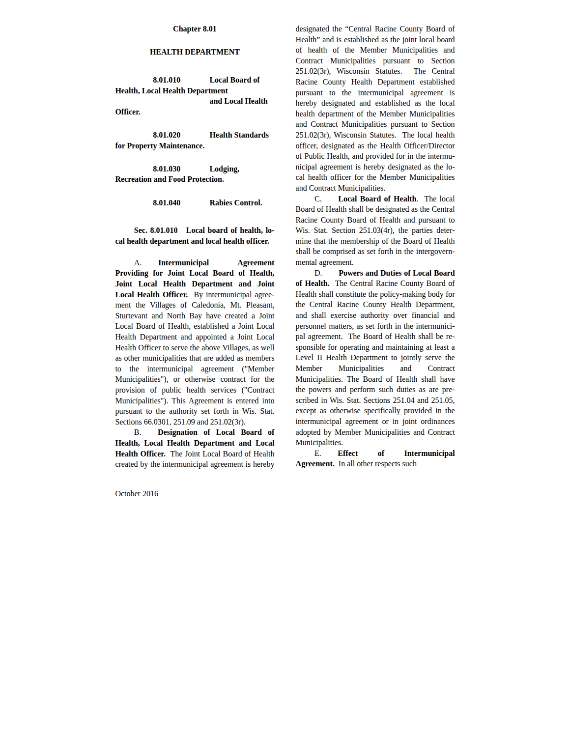Chapter 8.01
HEALTH DEPARTMENT
8.01.010 Local Board of Health, Local Health Departmentand Local Health Officer.
8.01.020 Health Standards for Property Maintenance.
8.01.030 Lodging, Recreation and Food Protection.
8.01.040 Rabies Control.
Sec. 8.01.010 Local board of health, local health department and local health officer.
A. Intermunicipal Agreement Providing for Joint Local Board of Health, Joint Local Health Department and Joint Local Health Officer. By intermunicipal agreement the Villages of Caledonia, Mt. Pleasant, Sturtevant and North Bay have created a Joint Local Board of Health, established a Joint Local Health Department and appointed a Joint Local Health Officer to serve the above Villages, as well as other municipalities that are added as members to the intermunicipal agreement ("Member Municipalities"), or otherwise contract for the provision of public health services ("Contract Municipalities"). This Agreement is entered into pursuant to the authority set forth in Wis. Stat. Sections 66.0301, 251.09 and 251.02(3r).
B. Designation of Local Board of Health, Local Health Department and Local Health Officer. The Joint Local Board of Health created by the intermunicipal agreement is hereby designated the “Central Racine County Board of Health” and is established as the joint local board of health of the Member Municipalities and Contract Municipalities pursuant to Section 251.02(3r), Wisconsin Statutes. The Central Racine County Health Department established pursuant to the intermunicipal agreement is hereby designated and established as the local health department of the Member Municipalities and Contract Municipalities pursuant to Section 251.02(3r), Wisconsin Statutes. The local health officer, designated as the Health Officer/Director of Public Health, and provided for in the intermunicipal agreement is hereby designated as the local health officer for the Member Municipalities and Contract Municipalities.
C. Local Board of Health. The local Board of Health shall be designated as the Central Racine County Board of Health and pursuant to Wis. Stat. Section 251.03(4r), the parties determine that the membership of the Board of Health shall be comprised as set forth in the intergovernmental agreement.
D. Powers and Duties of Local Board of Health. The Central Racine County Board of Health shall constitute the policy-making body for the Central Racine County Health Department, and shall exercise authority over financial and personnel matters, as set forth in the intermunicipal agreement. The Board of Health shall be responsible for operating and maintaining at least a Level II Health Department to jointly serve the Member Municipalities and Contract Municipalities. The Board of Health shall have the powers and perform such duties as are prescribed in Wis. Stat. Sections 251.04 and 251.05, except as otherwise specifically provided in the intermunicipal agreement or in joint ordinances adopted by Member Municipalities and Contract Municipalities.
E. Effect of Intermunicipal Agreement. In all other respects such
October 2016